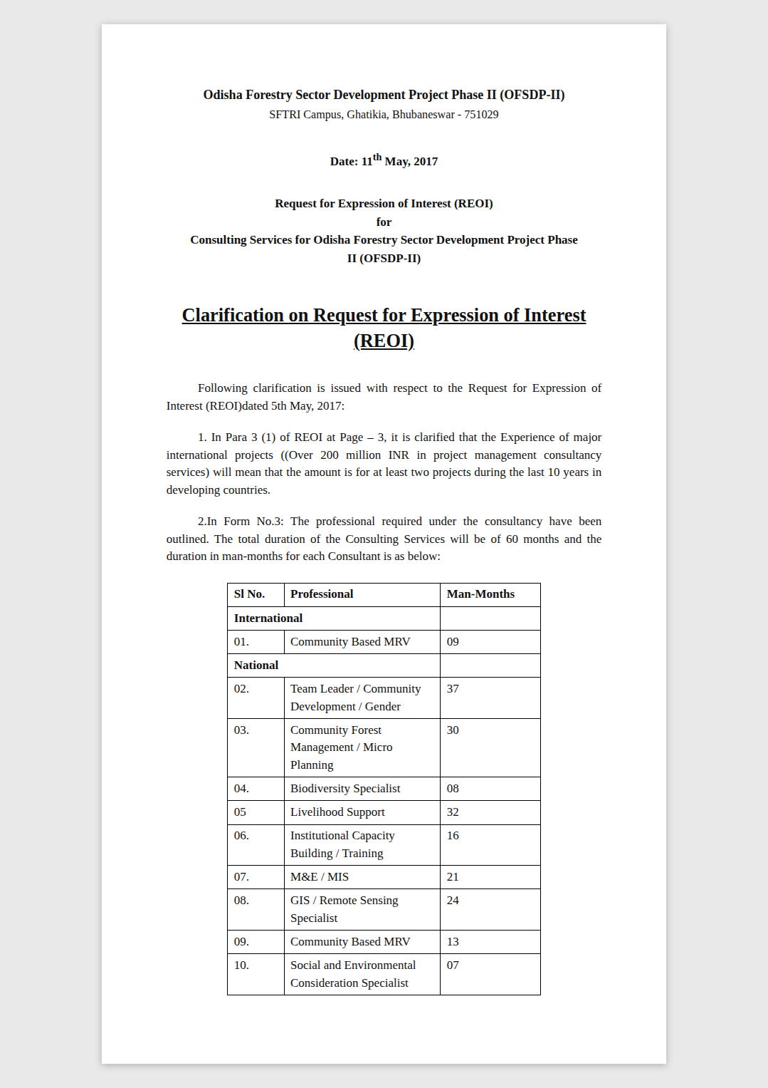Odisha Forestry Sector Development Project Phase II (OFSDP-II)
SFTRI Campus, Ghatikia, Bhubaneswar - 751029
Date: 11th May, 2017
Request for Expression of Interest (REOI)
for
Consulting Services for Odisha Forestry Sector Development Project Phase
II (OFSDP-II)
Clarification on Request for Expression of Interest
(REOI)
Following clarification is issued with respect to the Request for Expression of Interest (REOI)dated 5th May, 2017:
1. In Para 3 (1) of REOI at Page – 3, it is clarified that the Experience of major international projects ((Over 200 million INR in project management consultancy services) will mean that the amount is for at least two projects during the last 10 years in developing countries.
2.In Form No.3: The professional required under the consultancy have been outlined. The total duration of the Consulting Services will be of 60 months and the duration in man-months for each Consultant is as below:
| Sl No. | Professional | Man-Months |
| --- | --- | --- |
| International | |
| 01. | Community Based MRV | 09 |
| National | |
| 02. | Team Leader / Community Development / Gender | 37 |
| 03. | Community Forest Management / Micro Planning | 30 |
| 04. | Biodiversity Specialist | 08 |
| 05 | Livelihood Support | 32 |
| 06. | Institutional Capacity Building / Training | 16 |
| 07. | M&E / MIS | 21 |
| 08. | GIS / Remote Sensing Specialist | 24 |
| 09. | Community Based MRV | 13 |
| 10. | Social and Environmental Consideration Specialist | 07 |